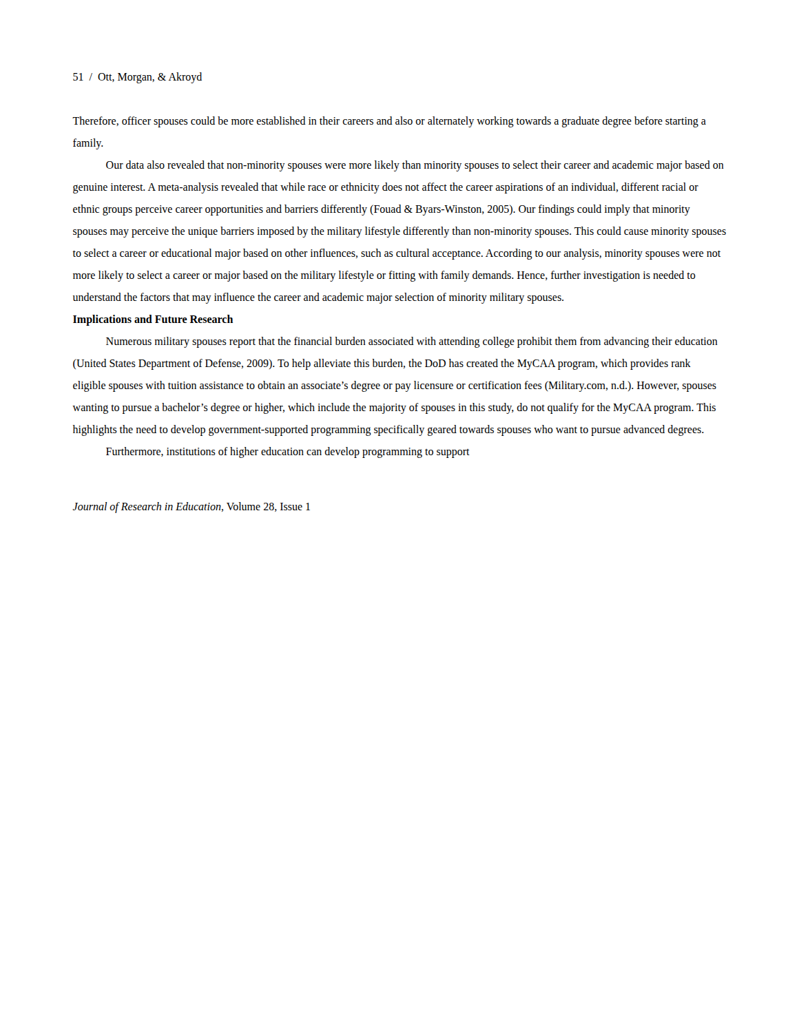51 / Ott, Morgan, & Akroyd
Therefore, officer spouses could be more established in their careers and also or alternately working towards a graduate degree before starting a family.
Our data also revealed that non-minority spouses were more likely than minority spouses to select their career and academic major based on genuine interest. A meta-analysis revealed that while race or ethnicity does not affect the career aspirations of an individual, different racial or ethnic groups perceive career opportunities and barriers differently (Fouad & Byars-Winston, 2005). Our findings could imply that minority spouses may perceive the unique barriers imposed by the military lifestyle differently than non-minority spouses. This could cause minority spouses to select a career or educational major based on other influences, such as cultural acceptance. According to our analysis, minority spouses were not more likely to select a career or major based on the military lifestyle or fitting with family demands. Hence, further investigation is needed to understand the factors that may influence the career and academic major selection of minority military spouses.
Implications and Future Research
Numerous military spouses report that the financial burden associated with attending college prohibit them from advancing their education (United States Department of Defense, 2009). To help alleviate this burden, the DoD has created the MyCAA program, which provides rank eligible spouses with tuition assistance to obtain an associate’s degree or pay licensure or certification fees (Military.com, n.d.). However, spouses wanting to pursue a bachelor’s degree or higher, which include the majority of spouses in this study, do not qualify for the MyCAA program. This highlights the need to develop government-supported programming specifically geared towards spouses who want to pursue advanced degrees.
Furthermore, institutions of higher education can develop programming to support
Journal of Research in Education, Volume 28, Issue 1